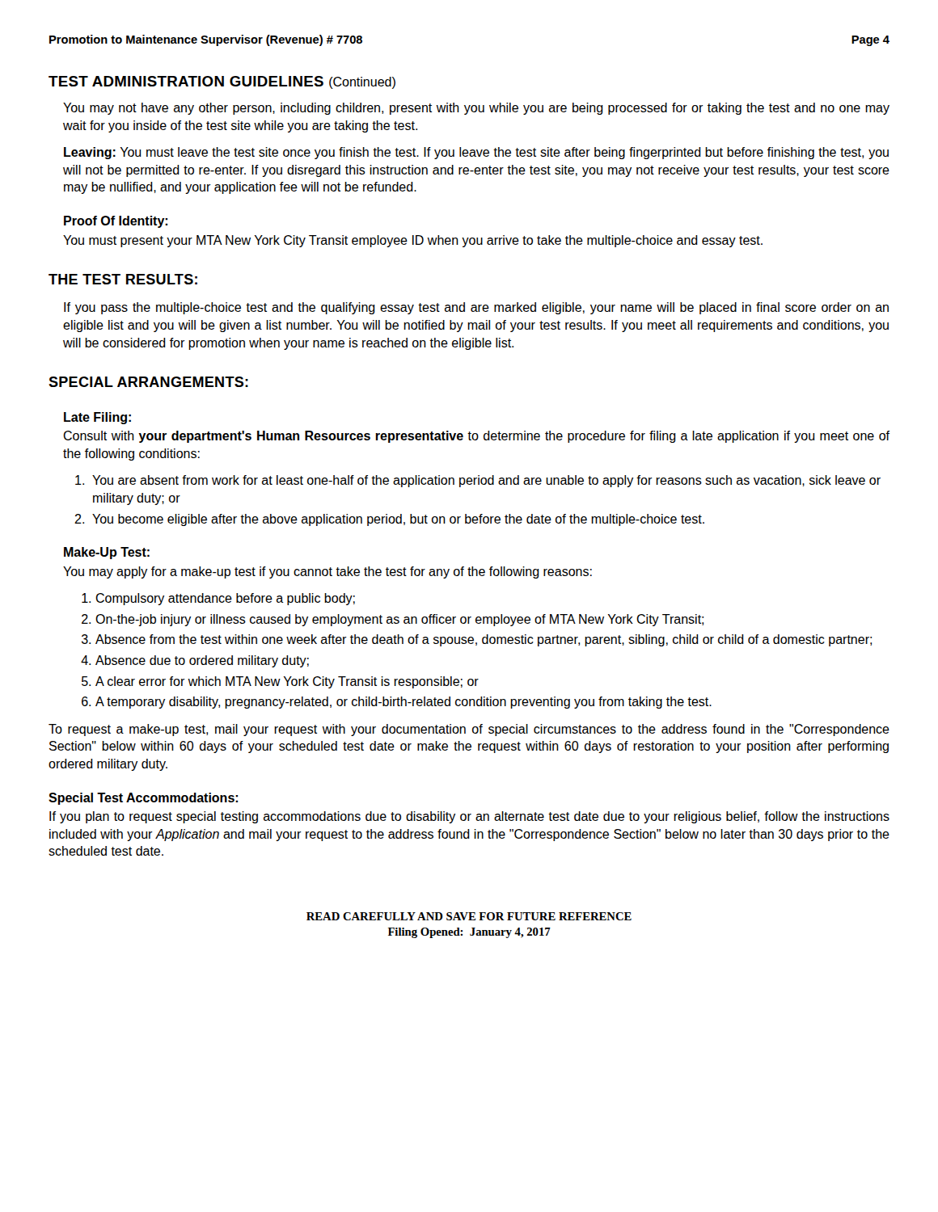Promotion to Maintenance Supervisor (Revenue) # 7708 Page 4
TEST ADMINISTRATION GUIDELINES (Continued)
You may not have any other person, including children, present with you while you are being processed for or taking the test and no one may wait for you inside of the test site while you are taking the test.
Leaving: You must leave the test site once you finish the test. If you leave the test site after being fingerprinted but before finishing the test, you will not be permitted to re-enter. If you disregard this instruction and re-enter the test site, you may not receive your test results, your test score may be nullified, and your application fee will not be refunded.
Proof Of Identity:
You must present your MTA New York City Transit employee ID when you arrive to take the multiple-choice and essay test.
THE TEST RESULTS:
If you pass the multiple-choice test and the qualifying essay test and are marked eligible, your name will be placed in final score order on an eligible list and you will be given a list number. You will be notified by mail of your test results. If you meet all requirements and conditions, you will be considered for promotion when your name is reached on the eligible list.
SPECIAL ARRANGEMENTS:
Late Filing:
Consult with your department's Human Resources representative to determine the procedure for filing a late application if you meet one of the following conditions:
You are absent from work for at least one-half of the application period and are unable to apply for reasons such as vacation, sick leave or military duty; or
You become eligible after the above application period, but on or before the date of the multiple-choice test.
Make-Up Test:
You may apply for a make-up test if you cannot take the test for any of the following reasons:
Compulsory attendance before a public body;
On-the-job injury or illness caused by employment as an officer or employee of MTA New York City Transit;
Absence from the test within one week after the death of a spouse, domestic partner, parent, sibling, child or child of a domestic partner;
Absence due to ordered military duty;
A clear error for which MTA New York City Transit is responsible; or
A temporary disability, pregnancy-related, or child-birth-related condition preventing you from taking the test.
To request a make-up test, mail your request with your documentation of special circumstances to the address found in the "Correspondence Section" below within 60 days of your scheduled test date or make the request within 60 days of restoration to your position after performing ordered military duty.
Special Test Accommodations:
If you plan to request special testing accommodations due to disability or an alternate test date due to your religious belief, follow the instructions included with your Application and mail your request to the address found in the "Correspondence Section" below no later than 30 days prior to the scheduled test date.
READ CAREFULLY AND SAVE FOR FUTURE REFERENCE
Filing Opened: January 4, 2017